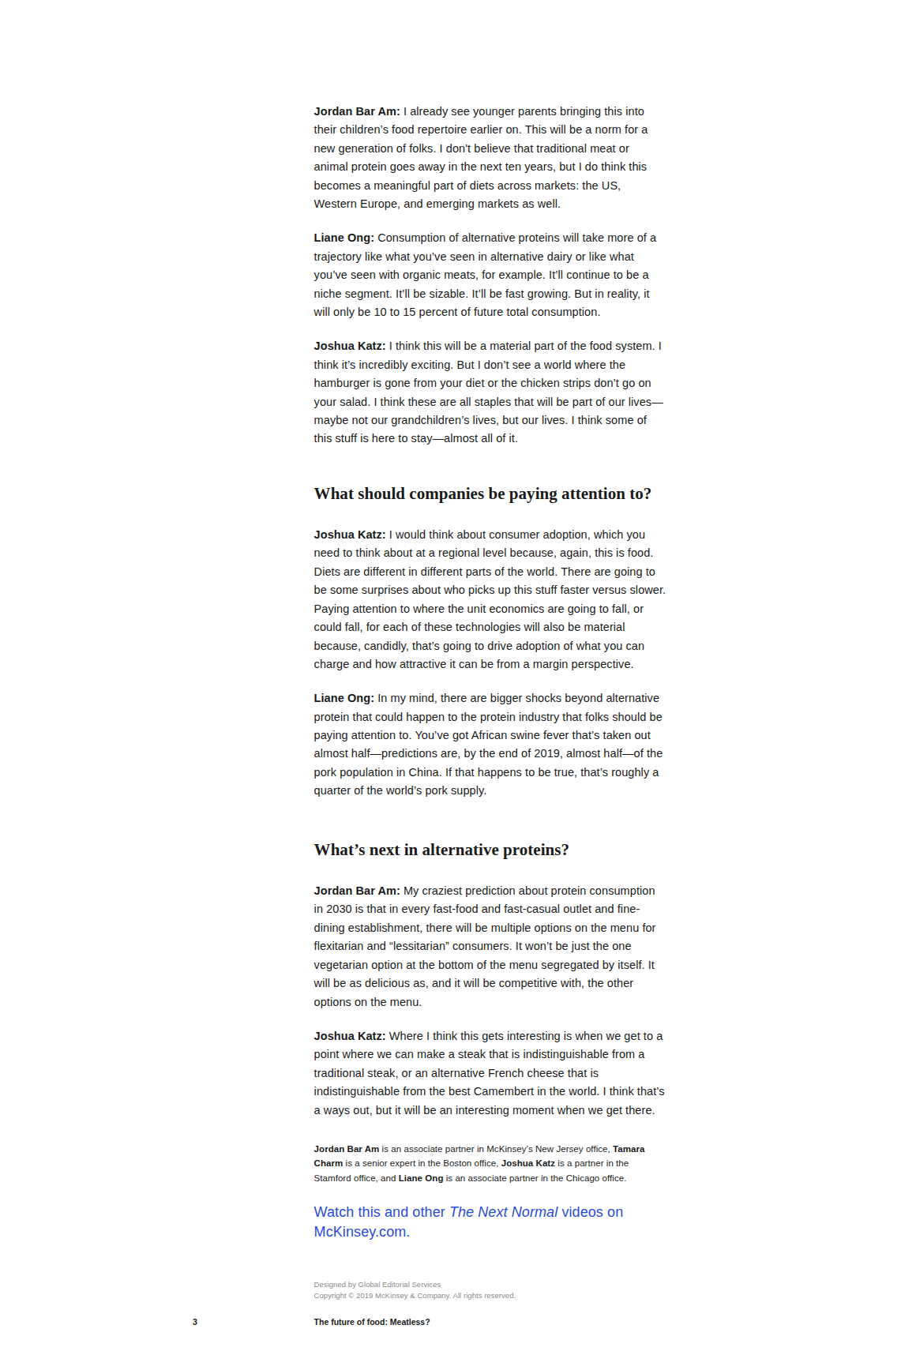Jordan Bar Am: I already see younger parents bringing this into their children’s food repertoire earlier on. This will be a norm for a new generation of folks. I don't believe that traditional meat or animal protein goes away in the next ten years, but I do think this becomes a meaningful part of diets across markets: the US, Western Europe, and emerging markets as well.
Liane Ong: Consumption of alternative proteins will take more of a trajectory like what you’ve seen in alternative dairy or like what you’ve seen with organic meats, for example. It’ll continue to be a niche segment. It’ll be sizable. It’ll be fast growing. But in reality, it will only be 10 to 15 percent of future total consumption.
Joshua Katz: I think this will be a material part of the food system. I think it’s incredibly exciting. But I don’t see a world where the hamburger is gone from your diet or the chicken strips don’t go on your salad. I think these are all staples that will be part of our lives—maybe not our grandchildren’s lives, but our lives. I think some of this stuff is here to stay—almost all of it.
What should companies be paying attention to?
Joshua Katz: I would think about consumer adoption, which you need to think about at a regional level because, again, this is food. Diets are different in different parts of the world. There are going to be some surprises about who picks up this stuff faster versus slower. Paying attention to where the unit economics are going to fall, or could fall, for each of these technologies will also be material because, candidly, that’s going to drive adoption of what you can charge and how attractive it can be from a margin perspective.
Liane Ong: In my mind, there are bigger shocks beyond alternative protein that could happen to the protein industry that folks should be paying attention to. You’ve got African swine fever that’s taken out almost half—predictions are, by the end of 2019, almost half—of the pork population in China. If that happens to be true, that’s roughly a quarter of the world’s pork supply.
What’s next in alternative proteins?
Jordan Bar Am: My craziest prediction about protein consumption in 2030 is that in every fast-food and fast-casual outlet and fine-dining establishment, there will be multiple options on the menu for flexitarian and “lessitarian” consumers. It won’t be just the one vegetarian option at the bottom of the menu segregated by itself. It will be as delicious as, and it will be competitive with, the other options on the menu.
Joshua Katz: Where I think this gets interesting is when we get to a point where we can make a steak that is indistinguishable from a traditional steak, or an alternative French cheese that is indistinguishable from the best Camembert in the world. I think that’s a ways out, but it will be an interesting moment when we get there.
Jordan Bar Am is an associate partner in McKinsey’s New Jersey office, Tamara Charm is a senior expert in the Boston office, Joshua Katz is a partner in the Stamford office, and Liane Ong is an associate partner in the Chicago office.
Watch this and other The Next Normal videos on McKinsey.com.
Designed by Global Editorial Services
Copyright © 2019 McKinsey & Company. All rights reserved.
3 The future of food: Meatless?